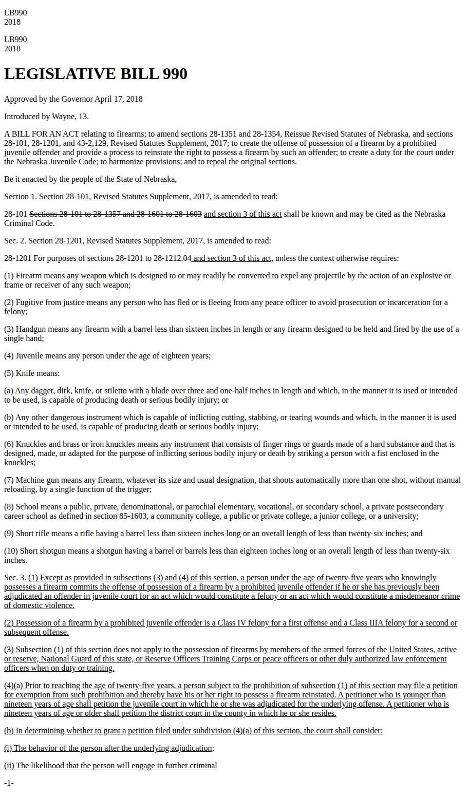LB990
2018
LB990
2018
LEGISLATIVE BILL 990
Approved by the Governor April 17, 2018
Introduced by Wayne, 13.
A BILL FOR AN ACT relating to firearms; to amend sections 28-1351 and 28-1354, Reissue Revised Statutes of Nebraska, and sections 28-101, 28-1201, and 43-2,129, Revised Statutes Supplement, 2017; to create the offense of possession of a firearm by a prohibited juvenile offender and provide a process to reinstate the right to possess a firearm by such an offender; to create a duty for the court under the Nebraska Juvenile Code; to harmonize provisions; and to repeal the original sections.
Be it enacted by the people of the State of Nebraska,
Section 1. Section 28-101, Revised Statutes Supplement, 2017, is amended to read:
28-101 Sections 28-101 to 28-1357 and 28-1601 to 28-1603 and section 3 of this act shall be known and may be cited as the Nebraska Criminal Code.
Sec. 2. Section 28-1201, Revised Statutes Supplement, 2017, is amended to read:
28-1201 For purposes of sections 28-1201 to 28-1212.04 and section 3 of this act, unless the context otherwise requires:
(1) Firearm means any weapon which is designed to or may readily be converted to expel any projectile by the action of an explosive or frame or receiver of any such weapon;
(2) Fugitive from justice means any person who has fled or is fleeing from any peace officer to avoid prosecution or incarceration for a felony;
(3) Handgun means any firearm with a barrel less than sixteen inches in length or any firearm designed to be held and fired by the use of a single hand;
(4) Juvenile means any person under the age of eighteen years;
(5) Knife means:
(a) Any dagger, dirk, knife, or stiletto with a blade over three and one-half inches in length and which, in the manner it is used or intended to be used, is capable of producing death or serious bodily injury; or
(b) Any other dangerous instrument which is capable of inflicting cutting, stabbing, or tearing wounds and which, in the manner it is used or intended to be used, is capable of producing death or serious bodily injury;
(6) Knuckles and brass or iron knuckles means any instrument that consists of finger rings or guards made of a hard substance and that is designed, made, or adapted for the purpose of inflicting serious bodily injury or death by striking a person with a fist enclosed in the knuckles;
(7) Machine gun means any firearm, whatever its size and usual designation, that shoots automatically more than one shot, without manual reloading, by a single function of the trigger;
(8) School means a public, private, denominational, or parochial elementary, vocational, or secondary school, a private postsecondary career school as defined in section 85-1603, a community college, a public or private college, a junior college, or a university;
(9) Short rifle means a rifle having a barrel less than sixteen inches long or an overall length of less than twenty-six inches; and
(10) Short shotgun means a shotgun having a barrel or barrels less than eighteen inches long or an overall length of less than twenty-six inches.
Sec. 3. (1) Except as provided in subsections (3) and (4) of this section, a person under the age of twenty-five years who knowingly possesses a firearm commits the offense of possession of a firearm by a prohibited juvenile offender if he or she has previously been adjudicated an offender in juvenile court for an act which would constitute a felony or an act which would constitute a misdemeanor crime of domestic violence.
(2) Possession of a firearm by a prohibited juvenile offender is a Class IV felony for a first offense and a Class IIIA felony for a second or subsequent offense.
(3) Subsection (1) of this section does not apply to the possession of firearms by members of the armed forces of the United States, active or reserve, National Guard of this state, or Reserve Officers Training Corps or peace officers or other duly authorized law enforcement officers when on duty or training.
(4)(a) Prior to reaching the age of twenty-five years, a person subject to the prohibition of subsection (1) of this section may file a petition for exemption from such prohibition and thereby have his or her right to possess a firearm reinstated. A petitioner who is younger than nineteen years of age shall petition the juvenile court in which he or she was adjudicated for the underlying offense. A petitioner who is nineteen years of age or older shall petition the district court in the county in which he or she resides.
(b) In determining whether to grant a petition filed under subdivision (4)(a) of this section, the court shall consider:
(i) The behavior of the person after the underlying adjudication;
(ii) The likelihood that the person will engage in further criminal
-1-